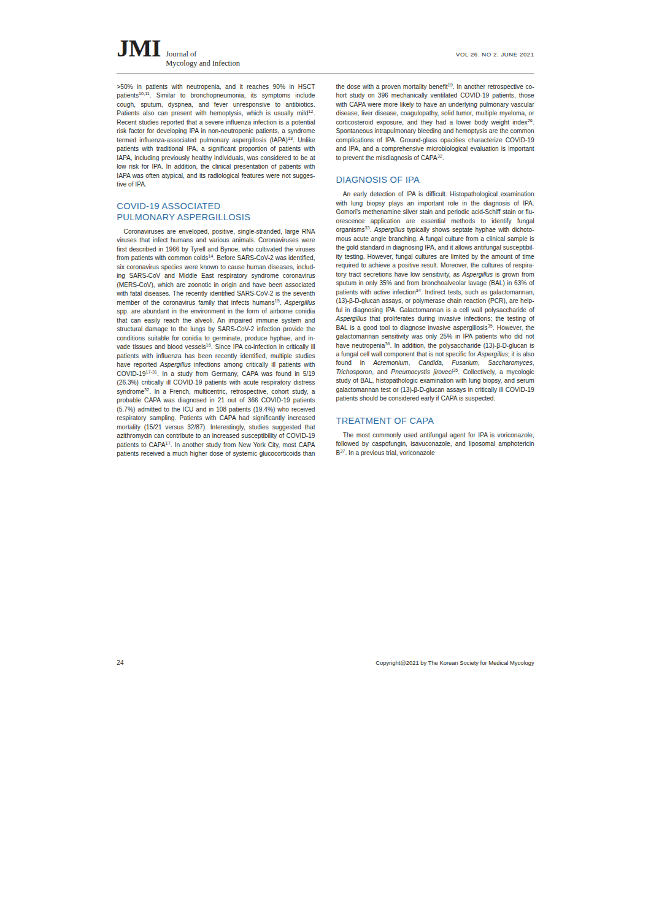JMI
Journal of Mycology and Infection
VOL 26. NO 2. JUNE 2021
>50% in patients with neutropenia, and it reaches 90% in HSCT patients10,11. Similar to bronchopneumonia, its symptoms include cough, sputum, dyspnea, and fever unresponsive to antibiotics. Patients also can present with hemoptysis, which is usually mild12. Recent studies reported that a severe influenza infection is a potential risk factor for developing IPA in non-neutropenic patients, a syndrome termed influenza-associated pulmonary aspergillosis (IAPA)13. Unlike patients with traditional IPA, a significant proportion of patients with IAPA, including previously healthy individuals, was considered to be at low risk for IPA. In addition, the clinical presentation of patients with IAPA was often atypical, and its radiological features were not suggestive of IPA.
COVID-19 ASSOCIATED
PULMONARY ASPERGILLOSIS
Coronaviruses are enveloped, positive, single-stranded, large RNA viruses that infect humans and various animals. Coronaviruses were first described in 1966 by Tyrell and Bynoe, who cultivated the viruses from patients with common colds14. Before SARS-CoV-2 was identified, six coronavirus species were known to cause human diseases, including SARS-CoV and Middle East respiratory syndrome coronavirus (MERS-CoV), which are zoonotic in origin and have been associated with fatal diseases. The recently identified SARS-CoV-2 is the seventh member of the coronavirus family that infects humans15. Aspergillus spp. are abundant in the environment in the form of airborne conidia that can easily reach the alveoli. An impaired immune system and structural damage to the lungs by SARS-CoV-2 infection provide the conditions suitable for conidia to germinate, produce hyphae, and invade tissues and blood vessels16. Since IPA co-infection in critically ill patients with influenza has been recently identified, multiple studies have reported Aspergillus infections among critically ill patients with COVID-1917-31. In a study from Germany, CAPA was found in 5/19 (26.3%) critically ill COVID-19 patients with acute respiratory distress syndrome32. In a French, multicentric, retrospective, cohort study, a probable CAPA was diagnosed in 21 out of 366 COVID-19 patients (5.7%) admitted to the ICU and in 108 patients (19.4%) who received respiratory sampling. Patients with CAPA had significantly increased mortality (15/21 versus 32/87). Interestingly, studies suggested that azithromycin can contribute to an increased susceptibility of COVID-19 patients to CAPA17. In another study from New York City, most CAPA patients received a much higher dose of systemic glucocorticoids than the dose with a proven mortality benefit19. In another retrospective cohort study on 396 mechanically ventilated COVID-19 patients, those with CAPA were more likely to have an underlying pulmonary vascular disease, liver disease, coagulopathy, solid tumor, multiple myeloma, or corticosteroid exposure, and they had a lower body weight index26. Spontaneous intrapulmonary bleeding and hemoptysis are the common complications of IPA. Ground-glass opacities characterize COVID-19 and IPA, and a comprehensive microbiological evaluation is important to prevent the misdiagnosis of CAPA32.
DIAGNOSIS OF IPA
An early detection of IPA is difficult. Histopathological examination with lung biopsy plays an important role in the diagnosis of IPA. Gomori's methenamine silver stain and periodic acid-Schiff stain or fluorescence application are essential methods to identify fungal organisms33. Aspergillus typically shows septate hyphae with dichotomous acute angle branching. A fungal culture from a clinical sample is the gold standard in diagnosing IPA, and it allows antifungal susceptibility testing. However, fungal cultures are limited by the amount of time required to achieve a positive result. Moreover, the cultures of respiratory tract secretions have low sensitivity, as Aspergillus is grown from sputum in only 35% and from bronchoalveolar lavage (BAL) in 63% of patients with active infection34. Indirect tests, such as galactomannan, (13)-β-D-glucan assays, or polymerase chain reaction (PCR), are helpful in diagnosing IPA. Galactomannan is a cell wall polysaccharide of Aspergillus that proliferates during invasive infections; the testing of BAL is a good tool to diagnose invasive aspergillosis35. However, the galactomannan sensitivity was only 25% in IPA patients who did not have neutropenia36. In addition, the polysaccharide (13)-β-D-glucan is a fungal cell wall component that is not specific for Aspergillus; it is also found in Acremonium, Candida, Fusarium, Saccharomyces, Trichosporon, and Pneumocystis jiroveci35. Collectively, a mycologic study of BAL, histopathologic examination with lung biopsy, and serum galactomannan test or (13)-β-D-glucan assays in critically ill COVID-19 patients should be considered early if CAPA is suspected.
TREATMENT OF CAPA
The most commonly used antifungal agent for IPA is voriconazole, followed by caspofungin, isavuconazole, and liposomal amphotericin B37. In a previous trial, voriconazole
24
Copyright@2021 by The Korean Society for Medical Mycology